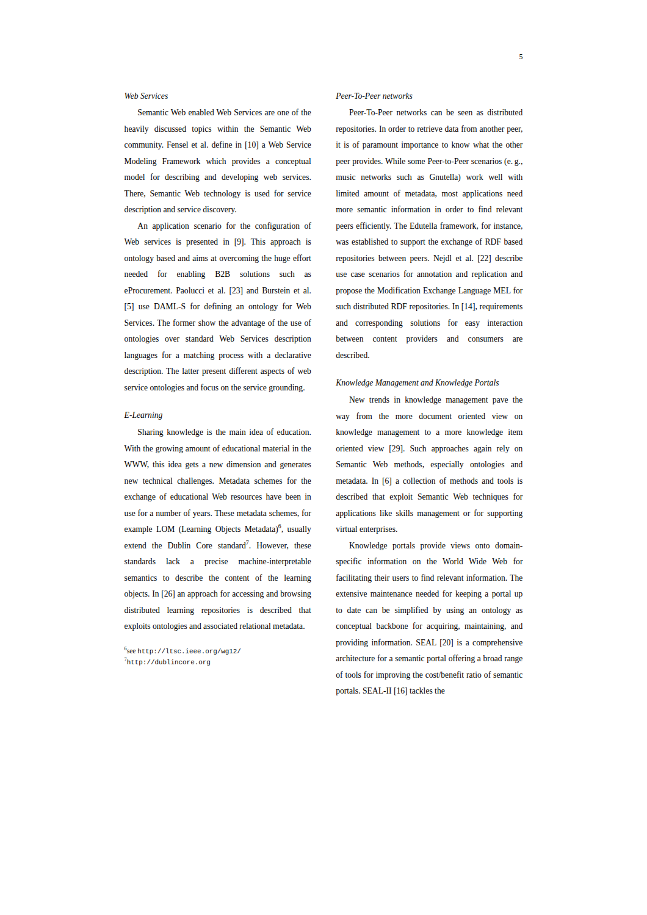5
Web Services
Semantic Web enabled Web Services are one of the heavily discussed topics within the Semantic Web community. Fensel et al. define in [10] a Web Service Modeling Framework which provides a conceptual model for describing and developing web services. There, Semantic Web technology is used for service description and service discovery.
An application scenario for the configuration of Web services is presented in [9]. This approach is ontology based and aims at overcoming the huge effort needed for enabling B2B solutions such as eProcurement. Paolucci et al. [23] and Burstein et al. [5] use DAML-S for defining an ontology for Web Services. The former show the advantage of the use of ontologies over standard Web Services description languages for a matching process with a declarative description. The latter present different aspects of web service ontologies and focus on the service grounding.
E-Learning
Sharing knowledge is the main idea of education. With the growing amount of educational material in the WWW, this idea gets a new dimension and generates new technical challenges. Metadata schemes for the exchange of educational Web resources have been in use for a number of years. These metadata schemes, for example LOM (Learning Objects Metadata)6, usually extend the Dublin Core standard7. However, these standards lack a precise machine-interpretable semantics to describe the content of the learning objects. In [26] an approach for accessing and browsing distributed learning repositories is described that exploits ontologies and associated relational metadata.
6see http://ltsc.ieee.org/wg12/
7http://dublincore.org
Peer-To-Peer networks
Peer-To-Peer networks can be seen as distributed repositories. In order to retrieve data from another peer, it is of paramount importance to know what the other peer provides. While some Peer-to-Peer scenarios (e. g., music networks such as Gnutella) work well with limited amount of metadata, most applications need more semantic information in order to find relevant peers efficiently. The Edutella framework, for instance, was established to support the exchange of RDF based repositories between peers. Nejdl et al. [22] describe use case scenarios for annotation and replication and propose the Modification Exchange Language MEL for such distributed RDF repositories. In [14], requirements and corresponding solutions for easy interaction between content providers and consumers are described.
Knowledge Management and Knowledge Portals
New trends in knowledge management pave the way from the more document oriented view on knowledge management to a more knowledge item oriented view [29]. Such approaches again rely on Semantic Web methods, especially ontologies and metadata. In [6] a collection of methods and tools is described that exploit Semantic Web techniques for applications like skills management or for supporting virtual enterprises.
Knowledge portals provide views onto domain-specific information on the World Wide Web for facilitating their users to find relevant information. The extensive maintenance needed for keeping a portal up to date can be simplified by using an ontology as conceptual backbone for acquiring, maintaining, and providing information. SEAL [20] is a comprehensive architecture for a semantic portal offering a broad range of tools for improving the cost/benefit ratio of semantic portals. SEAL-II [16] tackles the